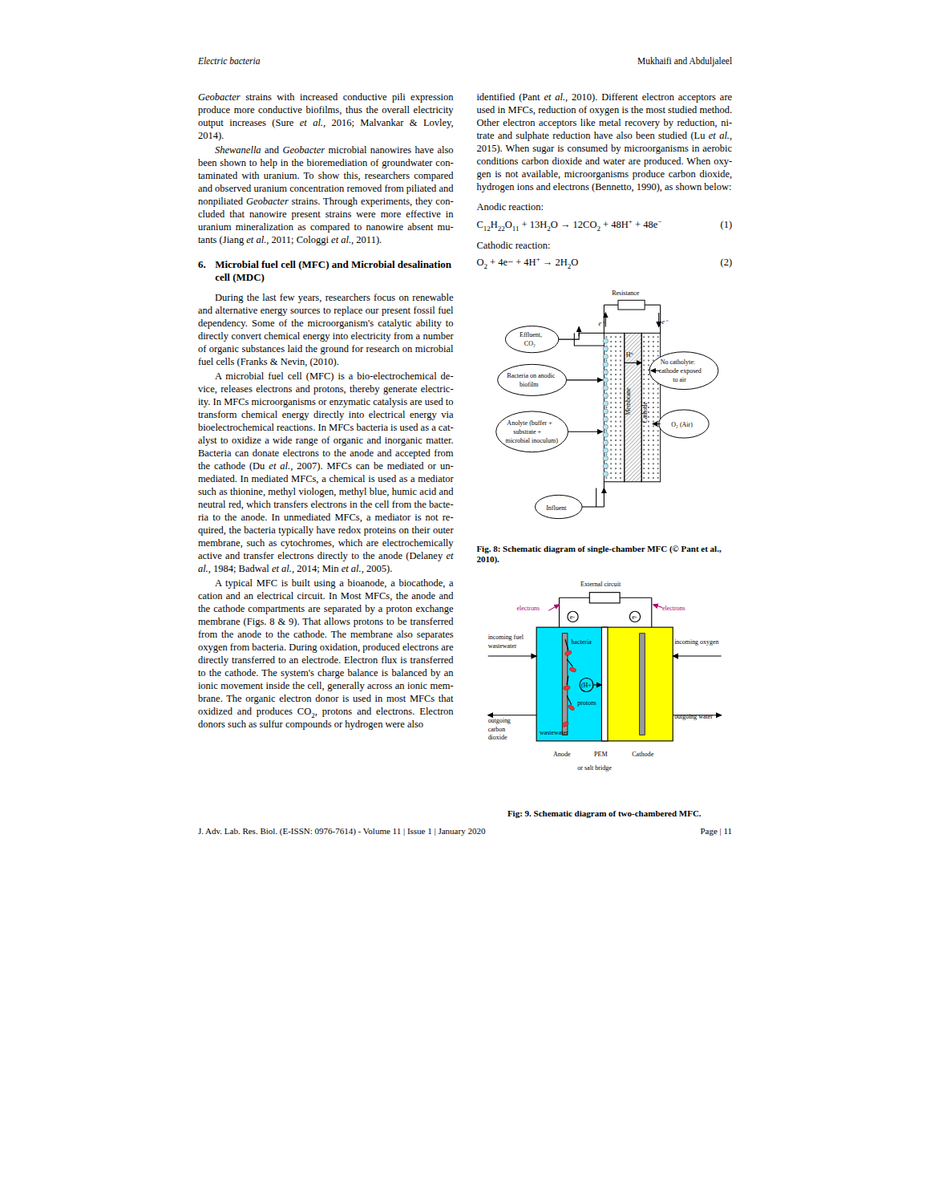Electric bacteria
Mukhaifi and Abduljaleel
Geobacter strains with increased conductive pili expression produce more conductive biofilms, thus the overall electricity output increases (Sure et al., 2016; Malvankar & Lovley, 2014).
Shewanella and Geobacter microbial nanowires have also been shown to help in the bioremediation of groundwater contaminated with uranium. To show this, researchers compared and observed uranium concentration removed from piliated and nonpiliated Geobacter strains. Through experiments, they concluded that nanowire present strains were more effective in uranium mineralization as compared to nanowire absent mutants (Jiang et al., 2011; Cologgi et al., 2011).
6. Microbial fuel cell (MFC) and Microbial desalination cell (MDC)
During the last few years, researchers focus on renewable and alternative energy sources to replace our present fossil fuel dependency. Some of the microorganism's catalytic ability to directly convert chemical energy into electricity from a number of organic substances laid the ground for research on microbial fuel cells (Franks & Nevin, (2010).
A microbial fuel cell (MFC) is a bio-electrochemical device, releases electrons and protons, thereby generate electricity. In MFCs microorganisms or enzymatic catalysis are used to transform chemical energy directly into electrical energy via bioelectrochemical reactions. In MFCs bacteria is used as a catalyst to oxidize a wide range of organic and inorganic matter. Bacteria can donate electrons to the anode and accepted from the cathode (Du et al., 2007). MFCs can be mediated or unmediated. In mediated MFCs, a chemical is used as a mediator such as thionine, methyl viologen, methyl blue, humic acid and neutral red, which transfers electrons in the cell from the bacteria to the anode. In unmediated MFCs, a mediator is not required, the bacteria typically have redox proteins on their outer membrane, such as cytochromes, which are electrochemically active and transfer electrons directly to the anode (Delaney et al., 1984; Badwal et al., 2014; Min et al., 2005).
A typical MFC is built using a bioanode, a biocathode, a cation and an electrical circuit. In Most MFCs, the anode and the cathode compartments are separated by a proton exchange membrane (Figs. 8 & 9). That allows protons to be transferred from the anode to the cathode. The membrane also separates oxygen from bacteria. During oxidation, produced electrons are directly transferred to an electrode. Electron flux is transferred to the cathode. The system's charge balance is balanced by an ionic movement inside the cell, generally across an ionic membrane. The organic electron donor is used in most MFCs that oxidized and produces CO2, protons and electrons. Electron donors such as sulfur compounds or hydrogen were also
identified (Pant et al., 2010). Different electron acceptors are used in MFCs, reduction of oxygen is the most studied method. Other electron acceptors like metal recovery by reduction, nitrate and sulphate reduction have also been studied (Lu et al., 2015). When sugar is consumed by microorganisms in aerobic conditions carbon dioxide and water are produced. When oxygen is not available, microorganisms produce carbon dioxide, hydrogen ions and electrons (Bennetto, 1990), as shown below:
Anodic reaction:
C12H22O11 + 13H2O → 12CO2 + 48H+ + 48e−
(1)
Cathodic reaction:
O2 + 4e− + 4H+ → 2H2O
(2)
Resistance e⁻ e⁻ Membrane Cathode H⁺ Effluent, CO₂ Bacteria on anodic biofilm Anolyte (buffer + substrate + microbial inoculum) No catholyte: cathode exposed to air O₂ (Air) Influent
Fig. 8: Schematic diagram of single-chamber MFC (© Pant et al., 2010).
External circuit electrons electrons e- e- bacteria (H+) protons incoming fuel wastewater incoming oxygen outgoing carbon dioxide wastewater outgoing water Anode PEM Cathode or salt bridge
Fig: 9. Schematic diagram of two-chambered MFC.
J. Adv. Lab. Res. Biol. (E-ISSN: 0976-7614) - Volume 11 | Issue 1 | January 2020
Page | 11